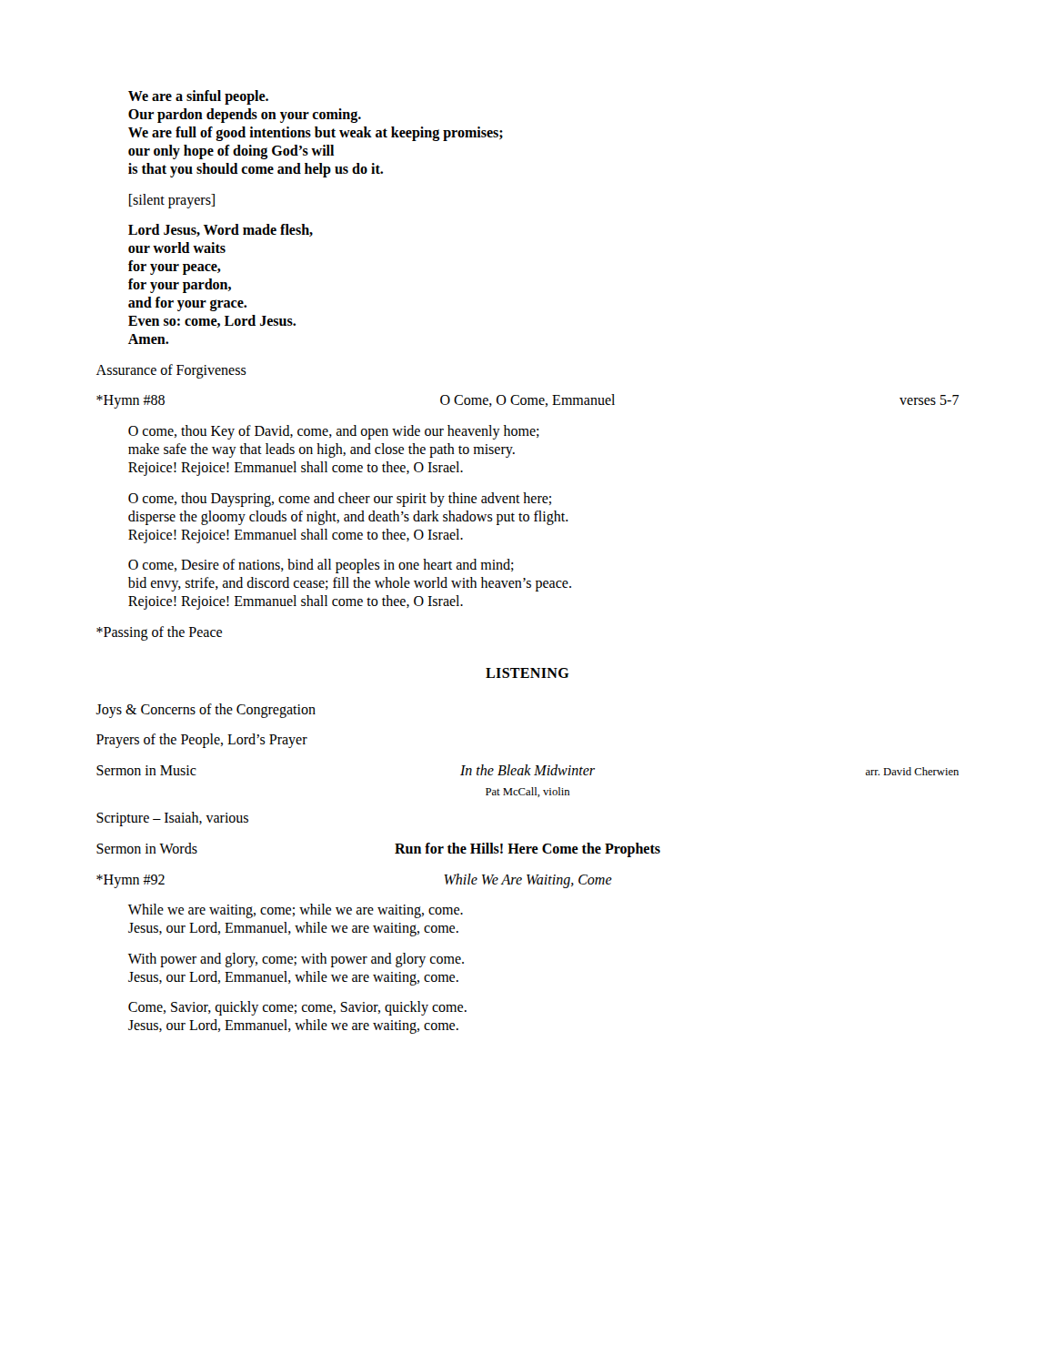We are a sinful people.
Our pardon depends on your coming.
We are full of good intentions but weak at keeping promises;
our only hope of doing God’s will
is that you should come and help us do it.
[silent prayers]
Lord Jesus, Word made flesh,
our world waits
for your peace,
for your pardon,
and for your grace.
Even so: come, Lord Jesus.
Amen.
Assurance of Forgiveness
*Hymn #88 O Come, O Come, Emmanuel verses 5-7
O come, thou Key of David, come, and open wide our heavenly home;
make safe the way that leads on high, and close the path to misery.
Rejoice! Rejoice! Emmanuel shall come to thee, O Israel.
O come, thou Dayspring, come and cheer our spirit by thine advent here;
disperse the gloomy clouds of night, and death’s dark shadows put to flight.
Rejoice! Rejoice! Emmanuel shall come to thee, O Israel.
O come, Desire of nations, bind all peoples in one heart and mind;
bid envy, strife, and discord cease; fill the whole world with heaven’s peace.
Rejoice! Rejoice! Emmanuel shall come to thee, O Israel.
*Passing of the Peace
LISTENING
Joys & Concerns of the Congregation
Prayers of the People, Lord’s Prayer
Sermon in Music In the Bleak Midwinter arr. David Cherwien
Pat McCall, violin
Scripture – Isaiah, various
Sermon in Words Run for the Hills! Here Come the Prophets
*Hymn #92 While We Are Waiting, Come
While we are waiting, come; while we are waiting, come.
Jesus, our Lord, Emmanuel, while we are waiting, come.
With power and glory, come; with power and glory come.
Jesus, our Lord, Emmanuel, while we are waiting, come.
Come, Savior, quickly come; come, Savior, quickly come.
Jesus, our Lord, Emmanuel, while we are waiting, come.